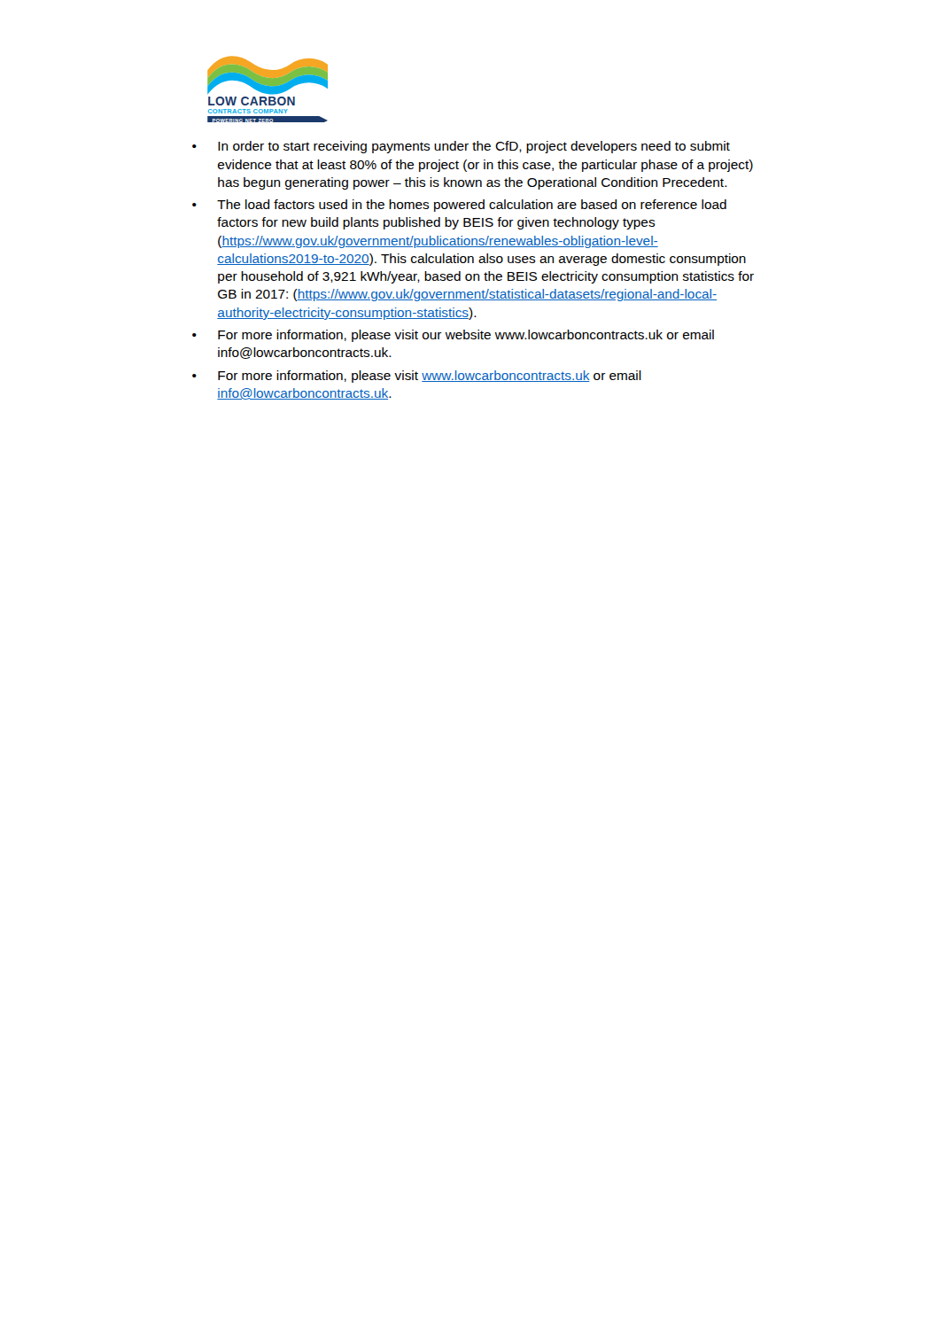LOW CARBON CONTRACTS COMPANY POWERING NET ZERO
In order to start receiving payments under the CfD, project developers need to submit evidence that at least 80% of the project (or in this case, the particular phase of a project) has begun generating power – this is known as the Operational Condition Precedent.
The load factors used in the homes powered calculation are based on reference load factors for new build plants published by BEIS for given technology types (https://www.gov.uk/government/publications/renewables-obligation-level-calculations2019-to-2020). This calculation also uses an average domestic consumption per household of 3,921 kWh/year, based on the BEIS electricity consumption statistics for GB in 2017: (https://www.gov.uk/government/statistical-datasets/regional-and-local-authority-electricity-consumption-statistics).
For more information, please visit our website www.lowcarboncontracts.uk or email info@lowcarboncontracts.uk.
For more information, please visit www.lowcarboncontracts.uk or email info@lowcarboncontracts.uk.